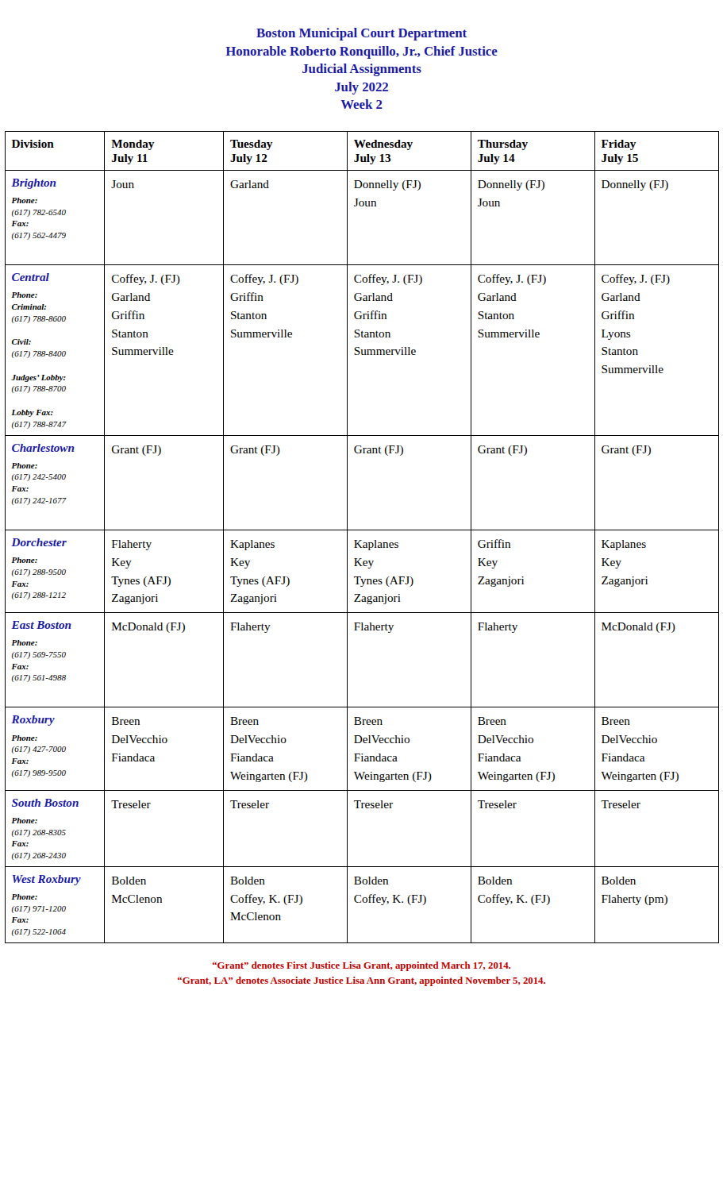Boston Municipal Court Department
Honorable Roberto Ronquillo, Jr., Chief Justice
Judicial Assignments
July 2022
Week 2
| Division | Monday July 11 | Tuesday July 12 | Wednesday July 13 | Thursday July 14 | Friday July 15 |
| --- | --- | --- | --- | --- | --- |
| Brighton Phone: (617) 782-6540 Fax: (617) 562-4479 | Joun | Garland | Donnelly (FJ) Joun | Donnelly (FJ) Joun | Donnelly (FJ) |
| Central Phone: Criminal: (617) 788-8600 Civil: (617) 788-8400 Judges’ Lobby: (617) 788-8700 Lobby Fax: (617) 788-8747 | Coffey, J. (FJ) Garland Griffin Stanton Summerville | Coffey, J. (FJ) Griffin Stanton Summerville | Coffey, J. (FJ) Garland Griffin Stanton Summerville | Coffey, J. (FJ) Garland Stanton Summerville | Coffey, J. (FJ) Garland Griffin Lyons Stanton Summerville |
| Charlestown Phone: (617) 242-5400 Fax: (617) 242-1677 | Grant (FJ) | Grant (FJ) | Grant (FJ) | Grant (FJ) | Grant (FJ) |
| Dorchester Phone: (617) 288-9500 Fax: (617) 288-1212 | Flaherty Key Tynes (AFJ) Zaganjori | Kaplanes Key Tynes (AFJ) Zaganjori | Kaplanes Key Tynes (AFJ) Zaganjori | Griffin Key Zaganjori | Kaplanes Key Zaganjori |
| East Boston Phone: (617) 569-7550 Fax: (617) 561-4988 | McDonald (FJ) | Flaherty | Flaherty | Flaherty | McDonald (FJ) |
| Roxbury Phone: (617) 427-7000 Fax: (617) 989-9500 | Breen DelVecchio Fiandaca | Breen DelVecchio Fiandaca Weingarten (FJ) | Breen DelVecchio Fiandaca Weingarten (FJ) | Breen DelVecchio Fiandaca Weingarten (FJ) | Breen DelVecchio Fiandaca Weingarten (FJ) |
| South Boston Phone: (617) 268-8305 Fax: (617) 268-2430 | Treseler | Treseler | Treseler | Treseler | Treseler |
| West Roxbury Phone: (617) 971-1200 Fax: (617) 522-1064 | Bolden McClenon | Bolden Coffey, K. (FJ) McClenon | Bolden Coffey, K. (FJ) | Bolden Coffey, K. (FJ) | Bolden Flaherty (pm) |
“Grant” denotes First Justice Lisa Grant, appointed March 17, 2014.
“Grant, LA” denotes Associate Justice Lisa Ann Grant, appointed November 5, 2014.